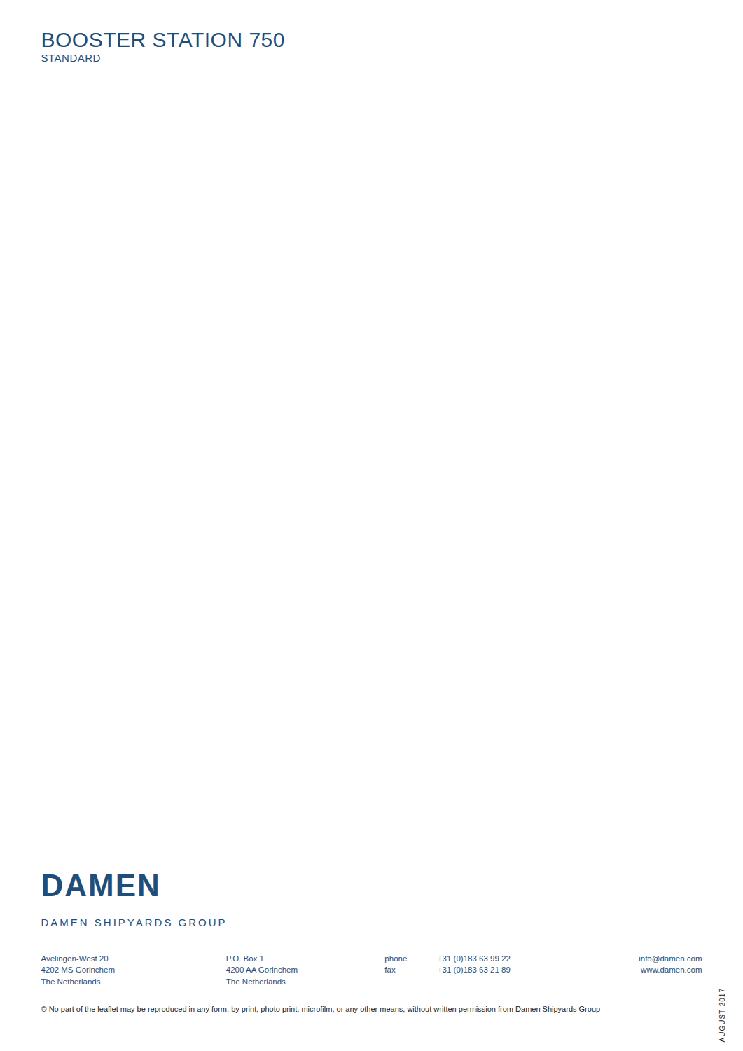BOOSTER STATION 750
STANDARD
DAMEN
DAMEN SHIPYARDS GROUP
Avelingen-West 20
4202 MS Gorinchem
The Netherlands
P.O. Box 1
4200 AA Gorinchem
The Netherlands
phone
fax
+31 (0)183 63 99 22
+31 (0)183 63 21 89
info@damen.com
www.damen.com
© No part of the leaflet may be reproduced in any form, by print, photo print, microfilm, or any other means, without written permission from Damen Shipyards Group
AUGUST 2017